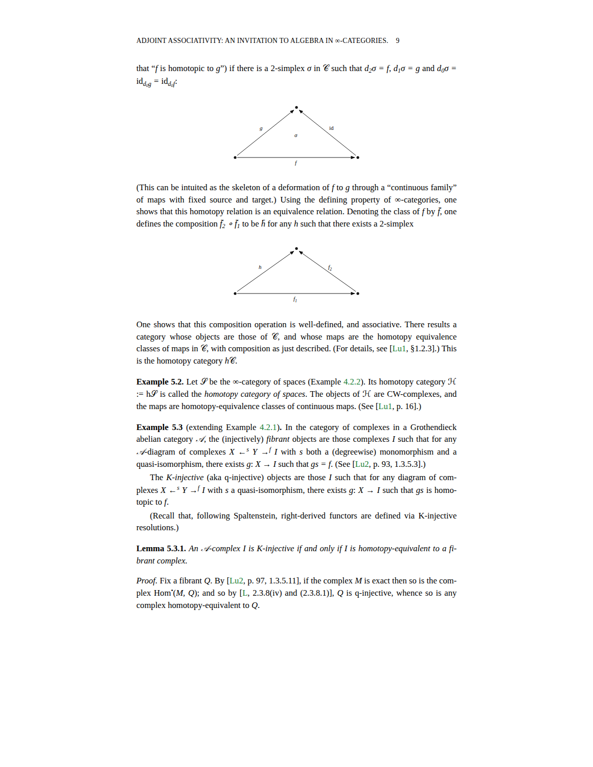ADJOINT ASSOCIATIVITY: AN INVITATION TO ALGEBRA IN ∞-CATEGORIES.9
that “f is homotopic to g”) if there is a 2-simplex σ in 𝒞 such that d2σ = f, d1σ = g and d0σ = id d0g = id d0f:
g id σ f
(This can be intuited as the skeleton of a deformation of f to g through a “continuous family” of maps with fixed source and target.) Using the defining property of ∞-categories, one shows that this homotopy relation is an equivalence relation. Denoting the class of f by f̄, one defines the composition f̄2 ∘ f̄1 to be h̄ for any h such that there exists a 2-simplex
h f2 f1
One shows that this composition operation is well-defined, and associative. There results a category whose objects are those of 𝒞, and whose maps are the homotopy equivalence classes of maps in 𝒞, with composition as just described. (For details, see [Lu1, §1.2.3].) This is the homotopy category h𝒞.
Example 5.2. Let 𝒮 be the ∞-category of spaces (Example 4.2.2). Its homotopy category ℋ := h𝒮 is called the homotopy category of spaces. The objects of ℋ are CW-complexes, and the maps are homotopy-equivalence classes of continuous maps. (See [Lu1, p. 16].)
Example 5.3 (extending Example 4.2.1). In the category of complexes in a Grothendieck abelian category 𝒜, the (injectively) fibrant objects are those complexes I such that for any 𝒜-diagram of complexes X ←s Y →f I with s both a (degreewise) monomorphism and a quasi-isomorphism, there exists g: X → I such that gs = f. (See [Lu2, p. 93, 1.3.5.3].)
The K-injective (aka q-injective) objects are those I such that for any diagram of complexes X ←s Y →f I with s a quasi-isomorphism, there exists g: X → I such that gs is homotopic to f.
(Recall that, following Spaltenstein, right-derived functors are defined via K-injective resolutions.)
Lemma 5.3.1. An 𝒜-complex I is K-injective if and only if I is homotopy-equivalent to a fibrant complex.
Proof. Fix a fibrant Q. By [Lu2, p. 97, 1.3.5.11], if the complex M is exact then so is the complex Hom•(M, Q); and so by [L, 2.3.8(iv) and (2.3.8.1)], Q is q-injective, whence so is any complex homotopy-equivalent to Q.